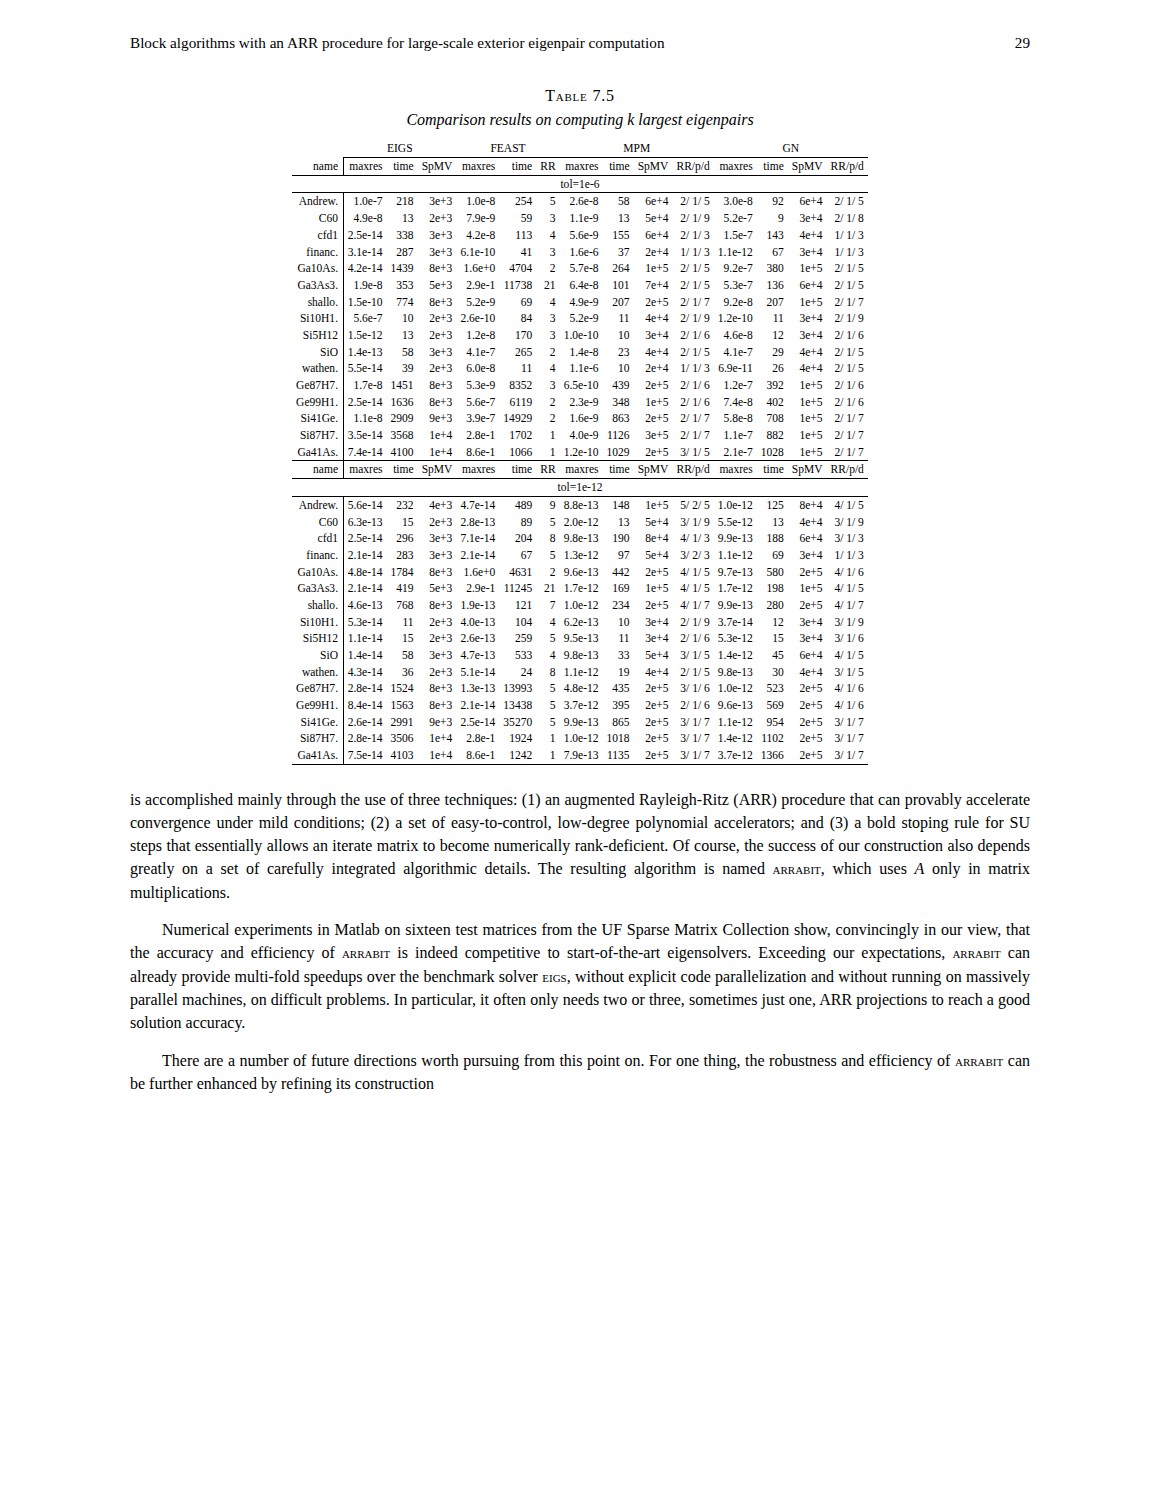Block algorithms with an ARR procedure for large-scale exterior eigenpair computation 29
Table 7.5 Comparison results on computing k largest eigenpairs
| | EIGS | FEAST | MPM | GN |
| --- | --- | --- | --- | --- |
| name | maxres | time | SpMV | maxres | time | RR | maxres | time | SpMV | RR/p/d | maxres | time | SpMV | RR/p/d |
| tol=1e-6 |
| Andrew. | 1.0e-7 | 218 | 3e+3 | 1.0e-8 | 254 | 5 | 2.6e-8 | 58 | 6e+4 | 2/ 1/ 5 | 3.0e-8 | 92 | 6e+4 | 2/ 1/ 5 |
| C60 | 4.9e-8 | 13 | 2e+3 | 7.9e-9 | 59 | 3 | 1.1e-9 | 13 | 5e+4 | 2/ 1/ 9 | 5.2e-7 | 9 | 3e+4 | 2/ 1/ 8 |
| cfd1 | 2.5e-14 | 338 | 3e+3 | 4.2e-8 | 113 | 4 | 5.6e-9 | 155 | 6e+4 | 2/ 1/ 3 | 1.5e-7 | 143 | 4e+4 | 1/ 1/ 3 |
| financ. | 3.1e-14 | 287 | 3e+3 | 6.1e-10 | 41 | 3 | 1.6e-6 | 37 | 2e+4 | 1/ 1/ 3 | 1.1e-12 | 67 | 3e+4 | 1/ 1/ 3 |
| Ga10As. | 4.2e-14 | 1439 | 8e+3 | 1.6e+0 | 4704 | 2 | 5.7e-8 | 264 | 1e+5 | 2/ 1/ 5 | 9.2e-7 | 380 | 1e+5 | 2/ 1/ 5 |
| Ga3As3. | 1.9e-8 | 353 | 5e+3 | 2.9e-1 | 11738 | 21 | 6.4e-8 | 101 | 7e+4 | 2/ 1/ 5 | 5.3e-7 | 136 | 6e+4 | 2/ 1/ 5 |
| shallo. | 1.5e-10 | 774 | 8e+3 | 5.2e-9 | 69 | 4 | 4.9e-9 | 207 | 2e+5 | 2/ 1/ 7 | 9.2e-8 | 207 | 1e+5 | 2/ 1/ 7 |
| Si10H1. | 5.6e-7 | 10 | 2e+3 | 2.6e-10 | 84 | 3 | 5.2e-9 | 11 | 4e+4 | 2/ 1/ 9 | 1.2e-10 | 11 | 3e+4 | 2/ 1/ 9 |
| Si5H12 | 1.5e-12 | 13 | 2e+3 | 1.2e-8 | 170 | 3 | 1.0e-10 | 10 | 3e+4 | 2/ 1/ 6 | 4.6e-8 | 12 | 3e+4 | 2/ 1/ 6 |
| SiO | 1.4e-13 | 58 | 3e+3 | 4.1e-7 | 265 | 2 | 1.4e-8 | 23 | 4e+4 | 2/ 1/ 5 | 4.1e-7 | 29 | 4e+4 | 2/ 1/ 5 |
| wathen. | 5.5e-14 | 39 | 2e+3 | 6.0e-8 | 11 | 4 | 1.1e-6 | 10 | 2e+4 | 1/ 1/ 3 | 6.9e-11 | 26 | 4e+4 | 2/ 1/ 5 |
| Ge87H7. | 1.7e-8 | 1451 | 8e+3 | 5.3e-9 | 8352 | 3 | 6.5e-10 | 439 | 2e+5 | 2/ 1/ 6 | 1.2e-7 | 392 | 1e+5 | 2/ 1/ 6 |
| Ge99H1. | 2.5e-14 | 1636 | 8e+3 | 5.6e-7 | 6119 | 2 | 2.3e-9 | 348 | 1e+5 | 2/ 1/ 6 | 7.4e-8 | 402 | 1e+5 | 2/ 1/ 6 |
| Si41Ge. | 1.1e-8 | 2909 | 9e+3 | 3.9e-7 | 14929 | 2 | 1.6e-9 | 863 | 2e+5 | 2/ 1/ 7 | 5.8e-8 | 708 | 1e+5 | 2/ 1/ 7 |
| Si87H7. | 3.5e-14 | 3568 | 1e+4 | 2.8e-1 | 1702 | 1 | 4.0e-9 | 1126 | 3e+5 | 2/ 1/ 7 | 1.1e-7 | 882 | 1e+5 | 2/ 1/ 7 |
| Ga41As. | 7.4e-14 | 4100 | 1e+4 | 8.6e-1 | 1066 | 1 | 1.2e-10 | 1029 | 2e+5 | 3/ 1/ 5 | 2.1e-7 | 1028 | 1e+5 | 2/ 1/ 7 |
| name | maxres | time | SpMV | maxres | time | RR | maxres | time | SpMV | RR/p/d | maxres | time | SpMV | RR/p/d |
| tol=1e-12 |
| Andrew. | 5.6e-14 | 232 | 4e+3 | 4.7e-14 | 489 | 9 | 8.8e-13 | 148 | 1e+5 | 5/ 2/ 5 | 1.0e-12 | 125 | 8e+4 | 4/ 1/ 5 |
| C60 | 6.3e-13 | 15 | 2e+3 | 2.8e-13 | 89 | 5 | 2.0e-12 | 13 | 5e+4 | 3/ 1/ 9 | 5.5e-12 | 13 | 4e+4 | 3/ 1/ 9 |
| cfd1 | 2.5e-14 | 296 | 3e+3 | 7.1e-14 | 204 | 8 | 9.8e-13 | 190 | 8e+4 | 4/ 1/ 3 | 9.9e-13 | 188 | 6e+4 | 3/ 1/ 3 |
| financ. | 2.1e-14 | 283 | 3e+3 | 2.1e-14 | 67 | 5 | 1.3e-12 | 97 | 5e+4 | 3/ 2/ 3 | 1.1e-12 | 69 | 3e+4 | 1/ 1/ 3 |
| Ga10As. | 4.8e-14 | 1784 | 8e+3 | 1.6e+0 | 4631 | 2 | 9.6e-13 | 442 | 2e+5 | 4/ 1/ 5 | 9.7e-13 | 580 | 2e+5 | 4/ 1/ 6 |
| Ga3As3. | 2.1e-14 | 419 | 5e+3 | 2.9e-1 | 11245 | 21 | 1.7e-12 | 169 | 1e+5 | 4/ 1/ 5 | 1.7e-12 | 198 | 1e+5 | 4/ 1/ 5 |
| shallo. | 4.6e-13 | 768 | 8e+3 | 1.9e-13 | 121 | 7 | 1.0e-12 | 234 | 2e+5 | 4/ 1/ 7 | 9.9e-13 | 280 | 2e+5 | 4/ 1/ 7 |
| Si10H1. | 5.3e-14 | 11 | 2e+3 | 4.0e-13 | 104 | 4 | 6.2e-13 | 10 | 3e+4 | 2/ 1/ 9 | 3.7e-14 | 12 | 3e+4 | 3/ 1/ 9 |
| Si5H12 | 1.1e-14 | 15 | 2e+3 | 2.6e-13 | 259 | 5 | 9.5e-13 | 11 | 3e+4 | 2/ 1/ 6 | 5.3e-12 | 15 | 3e+4 | 3/ 1/ 6 |
| SiO | 1.4e-14 | 58 | 3e+3 | 4.7e-13 | 533 | 4 | 9.8e-13 | 33 | 5e+4 | 3/ 1/ 5 | 1.4e-12 | 45 | 6e+4 | 4/ 1/ 5 |
| wathen. | 4.3e-14 | 36 | 2e+3 | 5.1e-14 | 24 | 8 | 1.1e-12 | 19 | 4e+4 | 2/ 1/ 5 | 9.8e-13 | 30 | 4e+4 | 3/ 1/ 5 |
| Ge87H7. | 2.8e-14 | 1524 | 8e+3 | 1.3e-13 | 13993 | 5 | 4.8e-12 | 435 | 2e+5 | 3/ 1/ 6 | 1.0e-12 | 523 | 2e+5 | 4/ 1/ 6 |
| Ge99H1. | 8.4e-14 | 1563 | 8e+3 | 2.1e-14 | 13438 | 5 | 3.7e-12 | 395 | 2e+5 | 2/ 1/ 6 | 9.6e-13 | 569 | 2e+5 | 4/ 1/ 6 |
| Si41Ge. | 2.6e-14 | 2991 | 9e+3 | 2.5e-14 | 35270 | 5 | 9.9e-13 | 865 | 2e+5 | 3/ 1/ 7 | 1.1e-12 | 954 | 2e+5 | 3/ 1/ 7 |
| Si87H7. | 2.8e-14 | 3506 | 1e+4 | 2.8e-1 | 1924 | 1 | 1.0e-12 | 1018 | 2e+5 | 3/ 1/ 7 | 1.4e-12 | 1102 | 2e+5 | 3/ 1/ 7 |
| Ga41As. | 7.5e-14 | 4103 | 1e+4 | 8.6e-1 | 1242 | 1 | 7.9e-13 | 1135 | 2e+5 | 3/ 1/ 7 | 3.7e-12 | 1366 | 2e+5 | 3/ 1/ 7 |
is accomplished mainly through the use of three techniques: (1) an augmented Rayleigh-Ritz (ARR) procedure that can provably accelerate convergence under mild conditions; (2) a set of easy-to-control, low-degree polynomial accelerators; and (3) a bold stoping rule for SU steps that essentially allows an iterate matrix to become numerically rank-deficient. Of course, the success of our construction also depends greatly on a set of carefully integrated algorithmic details. The resulting algorithm is named arrabit, which uses A only in matrix multiplications.
Numerical experiments in Matlab on sixteen test matrices from the UF Sparse Matrix Collection show, convincingly in our view, that the accuracy and efficiency of arrabit is indeed competitive to start-of-the-art eigensolvers. Exceeding our expectations, arrabit can already provide multi-fold speedups over the benchmark solver eigs, without explicit code parallelization and without running on massively parallel machines, on difficult problems. In particular, it often only needs two or three, sometimes just one, ARR projections to reach a good solution accuracy.
There are a number of future directions worth pursuing from this point on. For one thing, the robustness and efficiency of arrabit can be further enhanced by refining its construction